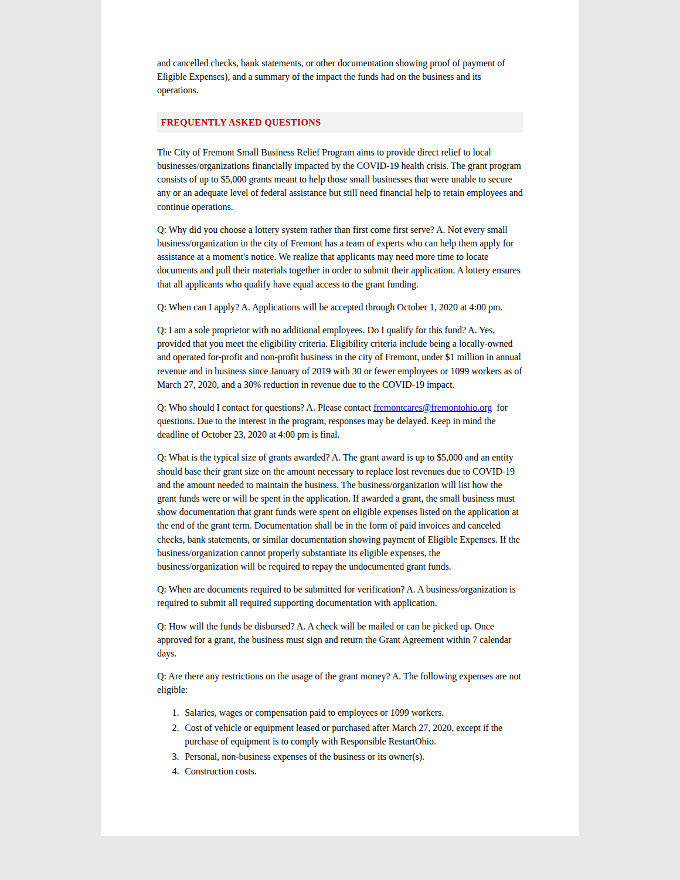and cancelled checks, bank statements, or other documentation showing proof of payment of Eligible Expenses), and a summary of the impact the funds had on the business and its operations.
FREQUENTLY ASKED QUESTIONS
The City of Fremont Small Business Relief Program aims to provide direct relief to local businesses/organizations financially impacted by the COVID-19 health crisis. The grant program consists of up to $5,000 grants meant to help those small businesses that were unable to secure any or an adequate level of federal assistance but still need financial help to retain employees and continue operations.
Q: Why did you choose a lottery system rather than first come first serve? A. Not every small business/organization in the city of Fremont has a team of experts who can help them apply for assistance at a moment's notice. We realize that applicants may need more time to locate documents and pull their materials together in order to submit their application. A lottery ensures that all applicants who qualify have equal access to the grant funding.
Q: When can I apply? A. Applications will be accepted through October 1, 2020 at 4:00 pm.
Q: I am a sole proprietor with no additional employees. Do I qualify for this fund? A. Yes, provided that you meet the eligibility criteria. Eligibility criteria include being a locally-owned and operated for-profit and non-profit business in the city of Fremont, under $1 million in annual revenue and in business since January of 2019 with 30 or fewer employees or 1099 workers as of March 27, 2020, and a 30% reduction in revenue due to the COVID-19 impact.
Q: Who should I contact for questions? A. Please contact fremontcares@fremontohio.org for questions. Due to the interest in the program, responses may be delayed. Keep in mind the deadline of October 23, 2020 at 4:00 pm is final.
Q: What is the typical size of grants awarded? A. The grant award is up to $5,000 and an entity should base their grant size on the amount necessary to replace lost revenues due to COVID-19 and the amount needed to maintain the business. The business/organization will list how the grant funds were or will be spent in the application. If awarded a grant, the small business must show documentation that grant funds were spent on eligible expenses listed on the application at the end of the grant term. Documentation shall be in the form of paid invoices and canceled checks, bank statements, or similar documentation showing payment of Eligible Expenses. If the business/organization cannot properly substantiate its eligible expenses, the business/organization will be required to repay the undocumented grant funds.
Q: When are documents required to be submitted for verification? A. A business/organization is required to submit all required supporting documentation with application.
Q: How will the funds be disbursed? A. A check will be mailed or can be picked up. Once approved for a grant, the business must sign and return the Grant Agreement within 7 calendar days.
Q: Are there any restrictions on the usage of the grant money? A. The following expenses are not eligible:
Salaries, wages or compensation paid to employees or 1099 workers.
Cost of vehicle or equipment leased or purchased after March 27, 2020, except if the purchase of equipment is to comply with Responsible RestartOhio.
Personal, non-business expenses of the business or its owner(s).
Construction costs.